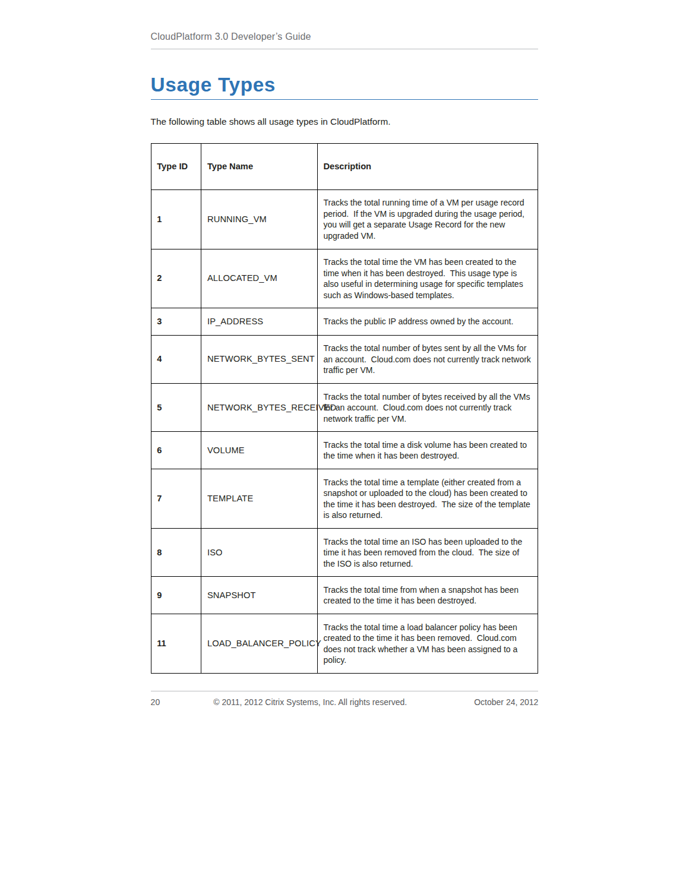CloudPlatform 3.0 Developer’s Guide
Usage Types
The following table shows all usage types in CloudPlatform.
| Type ID | Type Name | Description |
| --- | --- | --- |
| 1 | RUNNING_VM | Tracks the total running time of a VM per usage record period. If the VM is upgraded during the usage period, you will get a separate Usage Record for the new upgraded VM. |
| 2 | ALLOCATED_VM | Tracks the total time the VM has been created to the time when it has been destroyed. This usage type is also useful in determining usage for specific templates such as Windows-based templates. |
| 3 | IP_ADDRESS | Tracks the public IP address owned by the account. |
| 4 | NETWORK_BYTES_SENT | Tracks the total number of bytes sent by all the VMs for an account. Cloud.com does not currently track network traffic per VM. |
| 5 | NETWORK_BYTES_RECEIVED | Tracks the total number of bytes received by all the VMs for an account. Cloud.com does not currently track network traffic per VM. |
| 6 | VOLUME | Tracks the total time a disk volume has been created to the time when it has been destroyed. |
| 7 | TEMPLATE | Tracks the total time a template (either created from a snapshot or uploaded to the cloud) has been created to the time it has been destroyed. The size of the template is also returned. |
| 8 | ISO | Tracks the total time an ISO has been uploaded to the time it has been removed from the cloud. The size of the ISO is also returned. |
| 9 | SNAPSHOT | Tracks the total time from when a snapshot has been created to the time it has been destroyed. |
| 11 | LOAD_BALANCER_POLICY | Tracks the total time a load balancer policy has been created to the time it has been removed. Cloud.com does not track whether a VM has been assigned to a policy. |
20
© 2011, 2012 Citrix Systems, Inc. All rights reserved.
October 24, 2012